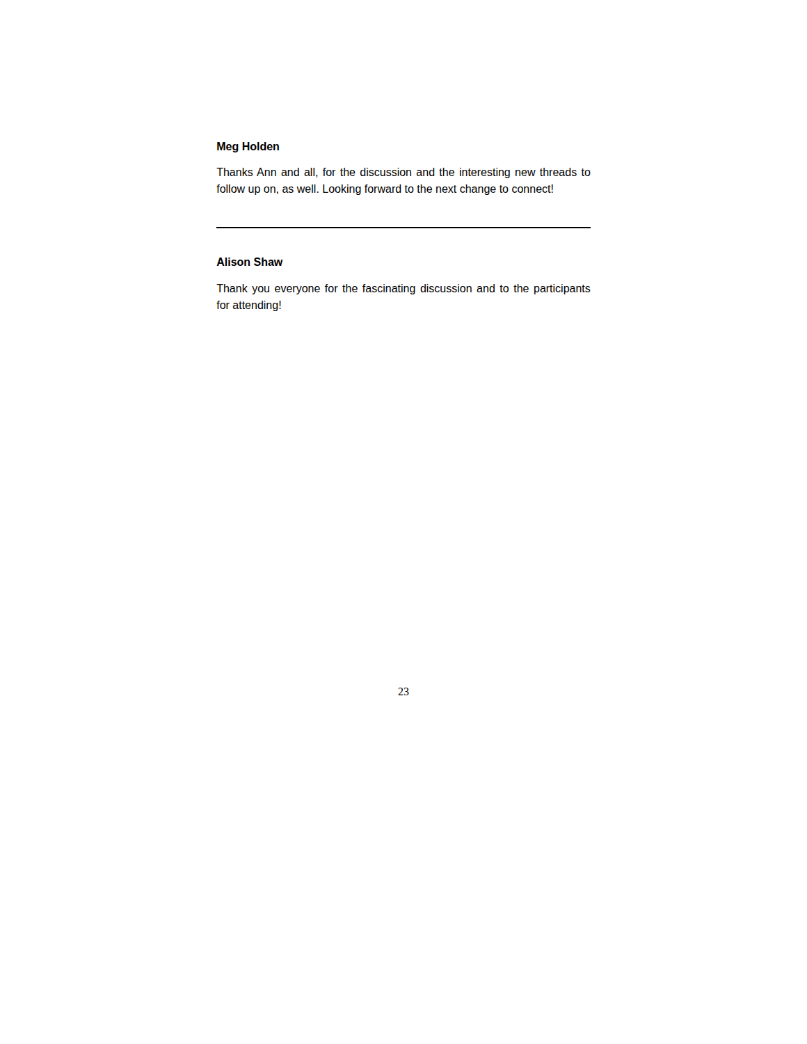Meg Holden
Thanks Ann and all, for the discussion and the interesting new threads to follow up on, as well. Looking forward to the next change to connect!
Alison Shaw
Thank you everyone for the fascinating discussion and to the participants for attending!
23